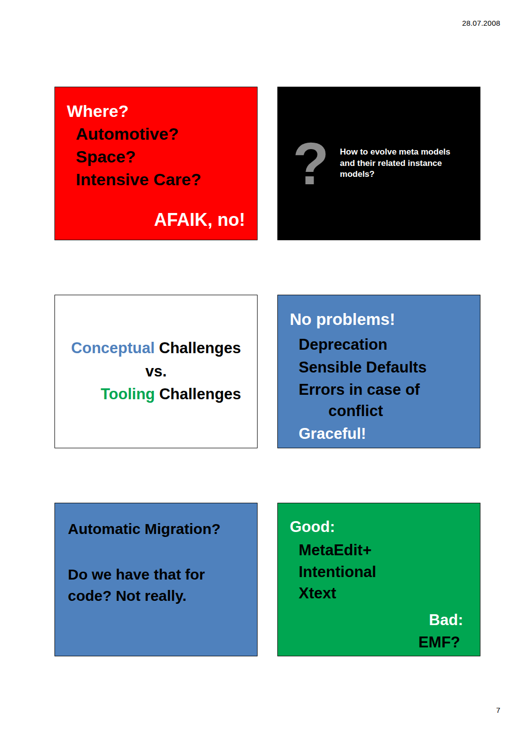28.07.2008
Where?
Automotive?
Space?
Intensive Care?
AFAIK, no!
?
How to evolve meta models and their related instance models?
Conceptual Challenges vs. Tooling Challenges
No problems!
Deprecation
Sensible Defaults
Errors in case of conflict
Graceful!
Automatic Migration?
Do we have that for code? Not really.
Good:
MetaEdit+
Intentional
Xtext
Bad:
EMF?
GMF!
7